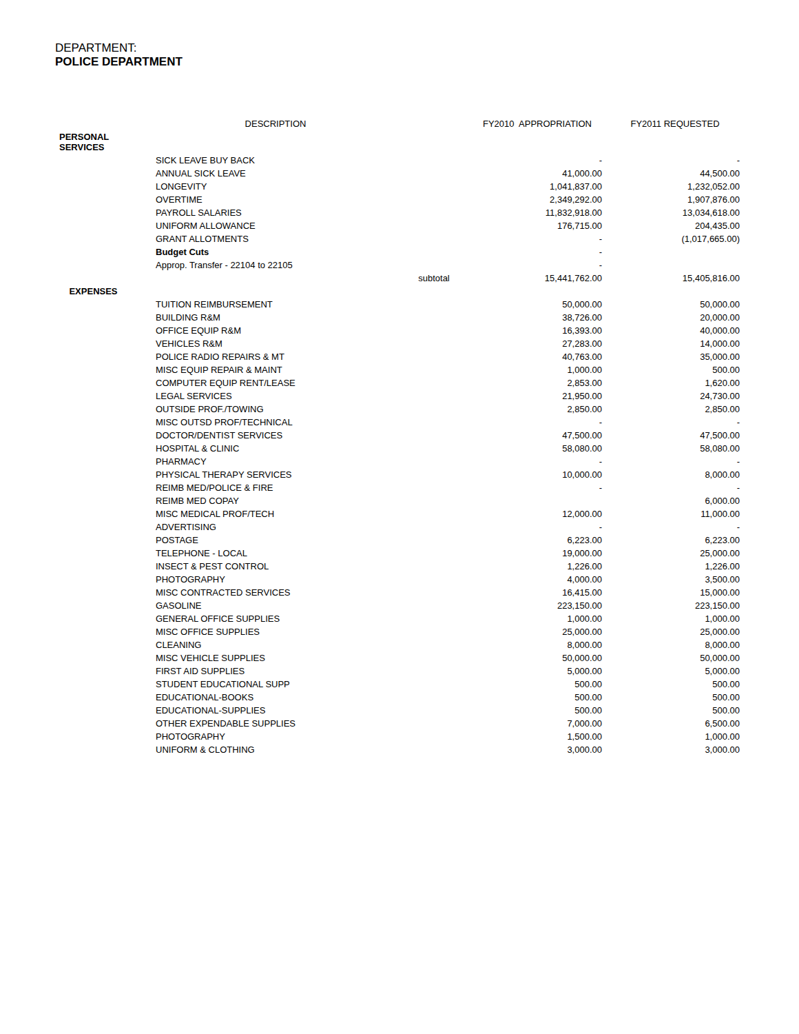DEPARTMENT:
POLICE DEPARTMENT
| | DESCRIPTION | | FY2010 APPROPRIATION | FY2011 REQUESTED |
| --- | --- | --- | --- | --- |
| PERSONAL SERVICES | | | | |
| | SICK LEAVE BUY BACK | | - | - |
| | ANNUAL SICK LEAVE | | 41,000.00 | 44,500.00 |
| | LONGEVITY | | 1,041,837.00 | 1,232,052.00 |
| | OVERTIME | | 2,349,292.00 | 1,907,876.00 |
| | PAYROLL SALARIES | | 11,832,918.00 | 13,034,618.00 |
| | UNIFORM ALLOWANCE | | 176,715.00 | 204,435.00 |
| | GRANT ALLOTMENTS | | - | (1,017,665.00) |
| | Budget Cuts | | - | |
| | Approp. Transfer - 22104 to 22105 | | - | |
| | | subtotal | 15,441,762.00 | 15,405,816.00 |
| EXPENSES | | | | |
| | TUITION REIMBURSEMENT | | 50,000.00 | 50,000.00 |
| | BUILDING R&M | | 38,726.00 | 20,000.00 |
| | OFFICE EQUIP R&M | | 16,393.00 | 40,000.00 |
| | VEHICLES R&M | | 27,283.00 | 14,000.00 |
| | POLICE RADIO REPAIRS & MT | | 40,763.00 | 35,000.00 |
| | MISC EQUIP REPAIR & MAINT | | 1,000.00 | 500.00 |
| | COMPUTER EQUIP RENT/LEASE | | 2,853.00 | 1,620.00 |
| | LEGAL SERVICES | | 21,950.00 | 24,730.00 |
| | OUTSIDE PROF./TOWING | | 2,850.00 | 2,850.00 |
| | MISC OUTSD PROF/TECHNICAL | | - | - |
| | DOCTOR/DENTIST SERVICES | | 47,500.00 | 47,500.00 |
| | HOSPITAL & CLINIC | | 58,080.00 | 58,080.00 |
| | PHARMACY | | - | - |
| | PHYSICAL THERAPY SERVICES | | 10,000.00 | 8,000.00 |
| | REIMB MED/POLICE & FIRE | | - | - |
| | REIMB MED COPAY | | | 6,000.00 |
| | MISC MEDICAL PROF/TECH | | 12,000.00 | 11,000.00 |
| | ADVERTISING | | - | - |
| | POSTAGE | | 6,223.00 | 6,223.00 |
| | TELEPHONE - LOCAL | | 19,000.00 | 25,000.00 |
| | INSECT & PEST CONTROL | | 1,226.00 | 1,226.00 |
| | PHOTOGRAPHY | | 4,000.00 | 3,500.00 |
| | MISC CONTRACTED SERVICES | | 16,415.00 | 15,000.00 |
| | GASOLINE | | 223,150.00 | 223,150.00 |
| | GENERAL OFFICE SUPPLIES | | 1,000.00 | 1,000.00 |
| | MISC OFFICE SUPPLIES | | 25,000.00 | 25,000.00 |
| | CLEANING | | 8,000.00 | 8,000.00 |
| | MISC VEHICLE SUPPLIES | | 50,000.00 | 50,000.00 |
| | FIRST AID SUPPLIES | | 5,000.00 | 5,000.00 |
| | STUDENT EDUCATIONAL SUPP | | 500.00 | 500.00 |
| | EDUCATIONAL-BOOKS | | 500.00 | 500.00 |
| | EDUCATIONAL-SUPPLIES | | 500.00 | 500.00 |
| | OTHER EXPENDABLE SUPPLIES | | 7,000.00 | 6,500.00 |
| | PHOTOGRAPHY | | 1,500.00 | 1,000.00 |
| | UNIFORM & CLOTHING | | 3,000.00 | 3,000.00 |